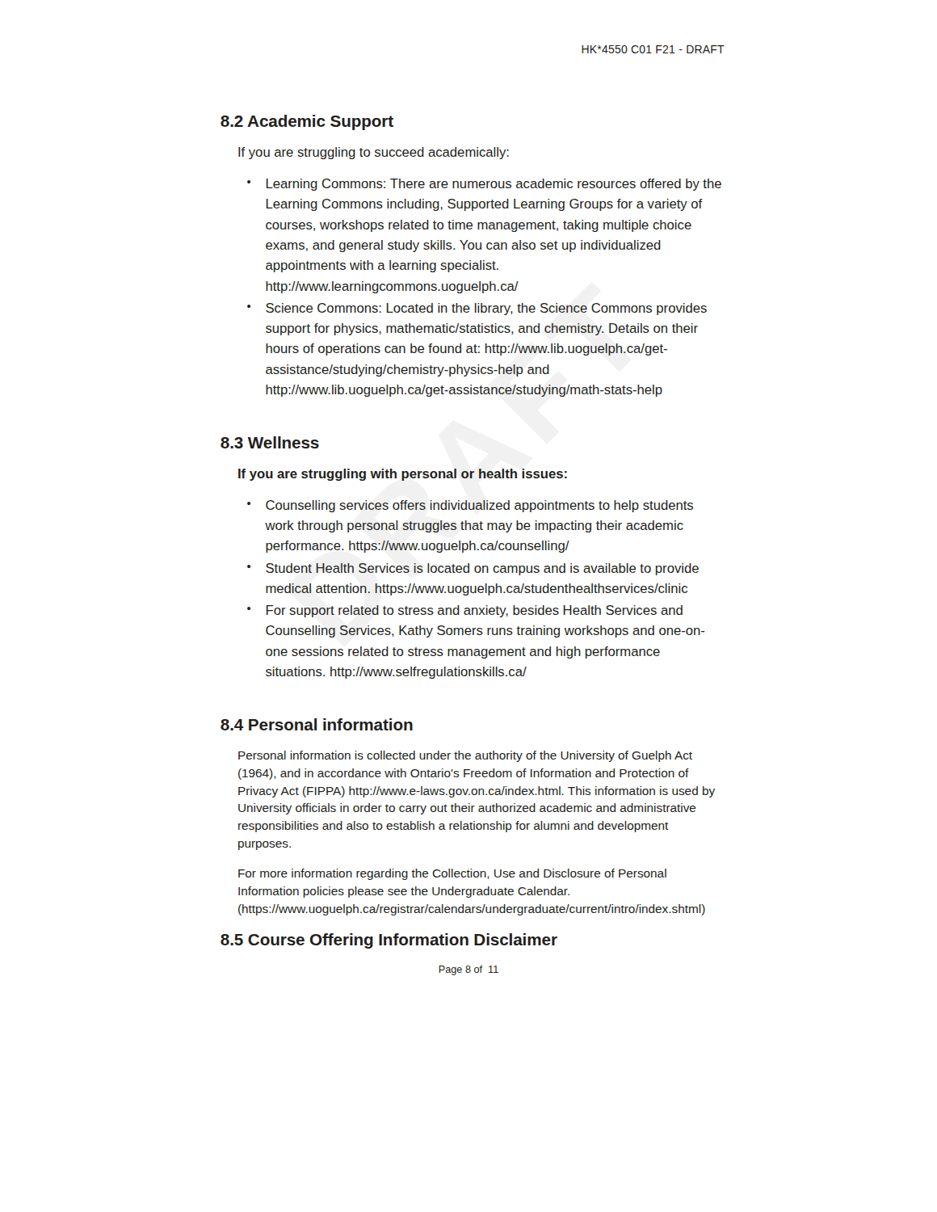DRAFT
HK*4550 C01 F21 - DRAFT
8.2 Academic Support
If you are struggling to succeed academically:
Learning Commons: There are numerous academic resources offered by the Learning Commons including, Supported Learning Groups for a variety of courses, workshops related to time management, taking multiple choice exams, and general study skills. You can also set up individualized appointments with a learning specialist. http://www.learningcommons.uoguelph.ca/
Science Commons: Located in the library, the Science Commons provides support for physics, mathematic/statistics, and chemistry. Details on their hours of operations can be found at: http://www.lib.uoguelph.ca/get-assistance/studying/chemistry-physics-help and http://www.lib.uoguelph.ca/get-assistance/studying/math-stats-help
8.3 Wellness
If you are struggling with personal or health issues:
Counselling services offers individualized appointments to help students work through personal struggles that may be impacting their academic performance. https://www.uoguelph.ca/counselling/
Student Health Services is located on campus and is available to provide medical attention. https://www.uoguelph.ca/studenthealthservices/clinic
For support related to stress and anxiety, besides Health Services and Counselling Services, Kathy Somers runs training workshops and one-on-one sessions related to stress management and high performance situations. http://www.selfregulationskills.ca/
8.4 Personal information
Personal information is collected under the authority of the University of Guelph Act (1964), and in accordance with Ontario's Freedom of Information and Protection of Privacy Act (FIPPA) http://www.e-laws.gov.on.ca/index.html. This information is used by University officials in order to carry out their authorized academic and administrative responsibilities and also to establish a relationship for alumni and development purposes.
For more information regarding the Collection, Use and Disclosure of Personal Information policies please see the Undergraduate Calendar. (https://www.uoguelph.ca/registrar/calendars/undergraduate/current/intro/index.shtml)
8.5 Course Offering Information Disclaimer
Page 8 of 11